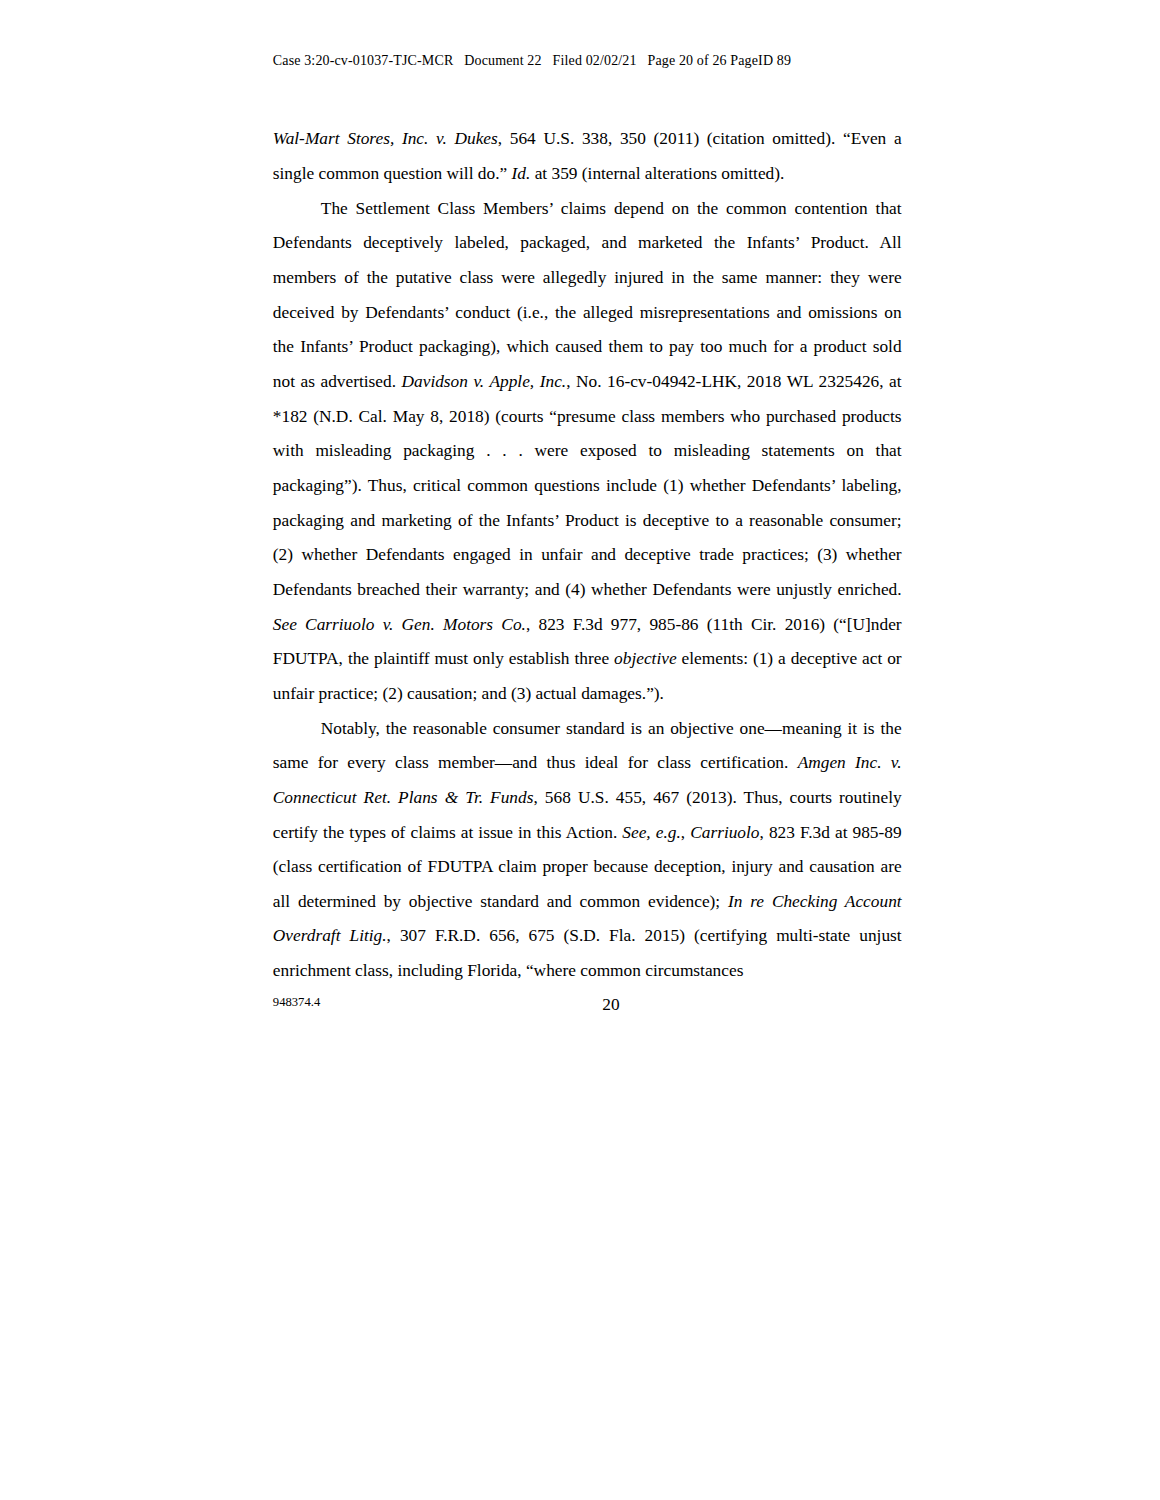Case 3:20-cv-01037-TJC-MCR Document 22 Filed 02/02/21 Page 20 of 26 PageID 89
Wal-Mart Stores, Inc. v. Dukes, 564 U.S. 338, 350 (2011) (citation omitted). “Even a single common question will do.” Id. at 359 (internal alterations omitted).
The Settlement Class Members’ claims depend on the common contention that Defendants deceptively labeled, packaged, and marketed the Infants’ Product. All members of the putative class were allegedly injured in the same manner: they were deceived by Defendants’ conduct (i.e., the alleged misrepresentations and omissions on the Infants’ Product packaging), which caused them to pay too much for a product sold not as advertised. Davidson v. Apple, Inc., No. 16-cv-04942-LHK, 2018 WL 2325426, at *182 (N.D. Cal. May 8, 2018) (courts “presume class members who purchased products with misleading packaging . . . were exposed to misleading statements on that packaging”). Thus, critical common questions include (1) whether Defendants’ labeling, packaging and marketing of the Infants’ Product is deceptive to a reasonable consumer; (2) whether Defendants engaged in unfair and deceptive trade practices; (3) whether Defendants breached their warranty; and (4) whether Defendants were unjustly enriched. See Carriuolo v. Gen. Motors Co., 823 F.3d 977, 985-86 (11th Cir. 2016) (“[U]nder FDUTPA, the plaintiff must only establish three objective elements: (1) a deceptive act or unfair practice; (2) causation; and (3) actual damages.”).
Notably, the reasonable consumer standard is an objective one—meaning it is the same for every class member—and thus ideal for class certification. Amgen Inc. v. Connecticut Ret. Plans & Tr. Funds, 568 U.S. 455, 467 (2013). Thus, courts routinely certify the types of claims at issue in this Action. See, e.g., Carriuolo, 823 F.3d at 985-89 (class certification of FDUTPA claim proper because deception, injury and causation are all determined by objective standard and common evidence); In re Checking Account Overdraft Litig., 307 F.R.D. 656, 675 (S.D. Fla. 2015) (certifying multi-state unjust enrichment class, including Florida, “where common circumstances
948374.4
20